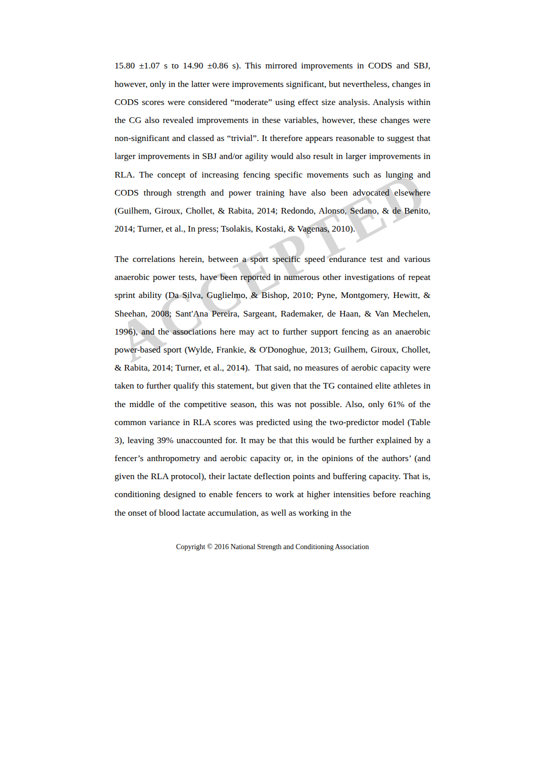ACCEPTED
15.80 ±1.07 s to 14.90 ±0.86 s). This mirrored improvements in CODS and SBJ, however, only in the latter were improvements significant, but nevertheless, changes in CODS scores were considered “moderate” using effect size analysis. Analysis within the CG also revealed improvements in these variables, however, these changes were non-significant and classed as “trivial”. It therefore appears reasonable to suggest that larger improvements in SBJ and/or agility would also result in larger improvements in RLA. The concept of increasing fencing specific movements such as lunging and CODS through strength and power training have also been advocated elsewhere (Guilhem, Giroux, Chollet, & Rabita, 2014; Redondo, Alonso, Sedano, & de Benito, 2014; Turner, et al., In press; Tsolakis, Kostaki, & Vagenas, 2010).
The correlations herein, between a sport specific speed endurance test and various anaerobic power tests, have been reported in numerous other investigations of repeat sprint ability (Da Silva, Guglielmo, & Bishop, 2010; Pyne, Montgomery, Hewitt, & Sheehan, 2008; Sant'Ana Pereira, Sargeant, Rademaker, de Haan, & Van Mechelen, 1996), and the associations here may act to further support fencing as an anaerobic power-based sport (Wylde, Frankie, & O'Donoghue, 2013; Guilhem, Giroux, Chollet, & Rabita, 2014; Turner, et al., 2014). That said, no measures of aerobic capacity were taken to further qualify this statement, but given that the TG contained elite athletes in the middle of the competitive season, this was not possible. Also, only 61% of the common variance in RLA scores was predicted using the two-predictor model (Table 3), leaving 39% unaccounted for. It may be that this would be further explained by a fencer’s anthropometry and aerobic capacity or, in the opinions of the authors’ (and given the RLA protocol), their lactate deflection points and buffering capacity. That is, conditioning designed to enable fencers to work at higher intensities before reaching the onset of blood lactate accumulation, as well as working in the
Copyright © 2016 National Strength and Conditioning Association